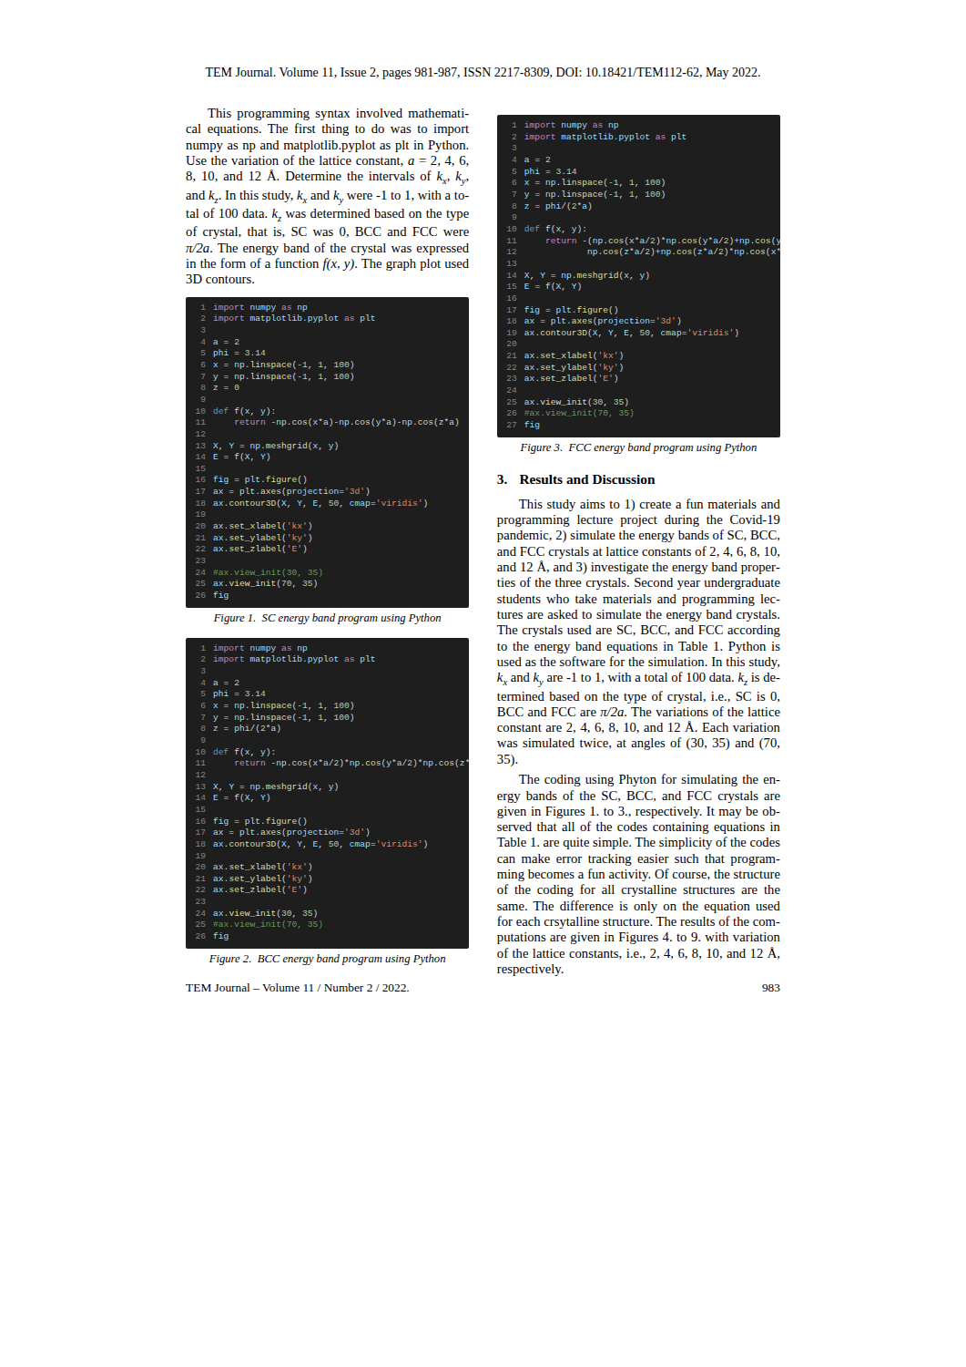TEM Journal. Volume 11, Issue 2, pages 981-987, ISSN 2217-8309, DOI: 10.18421/TEM112-62, May 2022.
This programming syntax involved mathematical equations. The first thing to do was to import numpy as np and matplotlib.pyplot as plt in Python. Use the variation of the lattice constant, a = 2, 4, 6, 8, 10, and 12 Å. Determine the intervals of kx, ky, and kz. In this study, kx and ky were -1 to 1, with a total of 100 data. kz was determined based on the type of crystal, that is, SC was 0, BCC and FCC were π/2a. The energy band of the crystal was expressed in the form of a function f(x, y). The graph plot used 3D contours.
1 import numpy as np
2 import matplotlib.pyplot as plt
3
4 a = 2
5 phi = 3.14
6 x = np.linspace(-1, 1, 100)
7 y = np.linspace(-1, 1, 100)
8 z = 0
9
10 def f(x, y):
11    return -np.cos(x*a)-np.cos(y*a)-np.cos(z*a)
12
13 X, Y = np.meshgrid(x, y)
14 E = f(X, Y)
15
16 fig = plt.figure()
17 ax = plt.axes(projection='3d')
18 ax.contour3D(X, Y, E, 50, cmap='viridis')
19
20 ax.set_xlabel('kx')
21 ax.set_ylabel('ky')
22 ax.set_zlabel('E')
23
24#ax.view_init(30, 35)
25 ax.view_init(70, 35)
26 fig
Figure 1. SC energy band program using Python
1 import numpy as np
2 import matplotlib.pyplot as plt
3
4 a = 2
5 phi = 3.14
6 x = np.linspace(-1, 1, 100)
7 y = np.linspace(-1, 1, 100)
8 z = phi/(2*a)
9
10 def f(x, y):
11    return -np.cos(x*a/2)*np.cos(y*a/2)*np.cos(z*a/2)
12
13 X, Y = np.meshgrid(x, y)
14 E = f(X, Y)
15
16 fig = plt.figure()
17 ax = plt.axes(projection='3d')
18 ax.contour3D(X, Y, E, 50, cmap='viridis')
19
20 ax.set_xlabel('kx')
21 ax.set_ylabel('ky')
22 ax.set_zlabel('E')
23
24 ax.view_init(30, 35)
25#ax.view_init(70, 35)
26 fig
Figure 2. BCC energy band program using Python
1 import numpy as np
2 import matplotlib.pyplot as plt
3
4 a = 2
5 phi = 3.14
6 x = np.linspace(-1, 1, 100)
7 y = np.linspace(-1, 1, 100)
8 z = phi/(2*a)
9
10 def f(x, y):
11    return -(np.cos(x*a/2)*np.cos(y*a/2)+np.cos(y*a/2)*
12            np.cos(z*a/2)+np.cos(z*a/2)*np.cos(x*a/2))
13
14 X, Y = np.meshgrid(x, y)
15 E = f(X, Y)
16
17 fig = plt.figure()
18 ax = plt.axes(projection='3d')
19 ax.contour3D(X, Y, E, 50, cmap='viridis')
20
21 ax.set_xlabel('kx')
22 ax.set_ylabel('ky')
23 ax.set_zlabel('E')
24
25 ax.view_init(30, 35)
26#ax.view_init(70, 35)
27 fig
Figure 3. FCC energy band program using Python
3. Results and Discussion
This study aims to 1) create a fun materials and programming lecture project during the Covid-19 pandemic, 2) simulate the energy bands of SC, BCC, and FCC crystals at lattice constants of 2, 4, 6, 8, 10, and 12 Å, and 3) investigate the energy band properties of the three crystals. Second year undergraduate students who take materials and programming lectures are asked to simulate the energy band crystals. The crystals used are SC, BCC, and FCC according to the energy band equations in Table 1. Python is used as the software for the simulation. In this study, kx and ky are -1 to 1, with a total of 100 data. kz is determined based on the type of crystal, i.e., SC is 0, BCC and FCC are π/2a. The variations of the lattice constant are 2, 4, 6, 8, 10, and 12 Å. Each variation was simulated twice, at angles of (30, 35) and (70, 35).
The coding using Phyton for simulating the energy bands of the SC, BCC, and FCC crystals are given in Figures 1. to 3., respectively. It may be observed that all of the codes containing equations in Table 1. are quite simple. The simplicity of the codes can make error tracking easier such that programming becomes a fun activity. Of course, the structure of the coding for all crystalline structures are the same. The difference is only on the equation used for each crsytalline structure. The results of the computations are given in Figures 4. to 9. with variation of the lattice constants, i.e., 2, 4, 6, 8, 10, and 12 Å, respectively.
TEM Journal – Volume 11 / Number 2 / 2022. 983